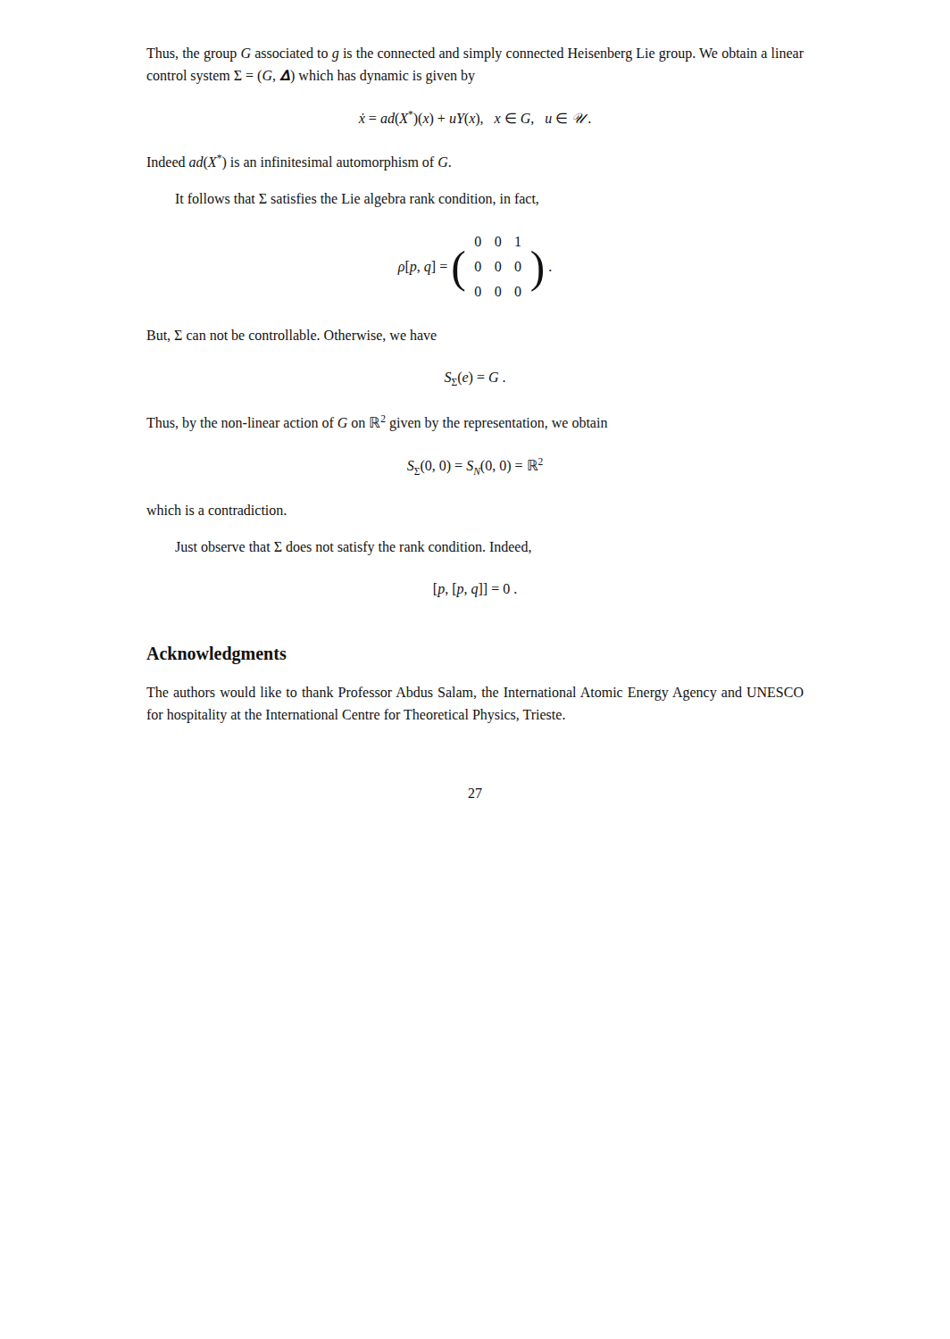Thus, the group G associated to g is the connected and simply connected Heisenberg Lie group. We obtain a linear control system Σ = (G, 𝚫) which has dynamic is given by
ẋ = ad(X*)(x) + uY(x), x ∈ G, u ∈ 𝒰 .
Indeed ad(X*) is an infinitesimal automorphism of G.
It follows that Σ satisfies the Lie algebra rank condition, in fact,
ρ[p, q] = (
| 0 | 0 | 1 |
| 0 | 0 | 0 |
| 0 | 0 | 0 |
) .
But, Σ can not be controllable. Otherwise, we have
SΣ(e) = G .
Thus, by the non-linear action of G on ℝ2 given by the representation, we obtain
SΣ(0, 0) = SN(0, 0) = ℝ2
which is a contradiction.
Just observe that Σ does not satisfy the rank condition. Indeed,
[p, [p, q]] = 0 .
Acknowledgments
The authors would like to thank Professor Abdus Salam, the International Atomic Energy Agency and UNESCO for hospitality at the International Centre for Theoretical Physics, Trieste.
27